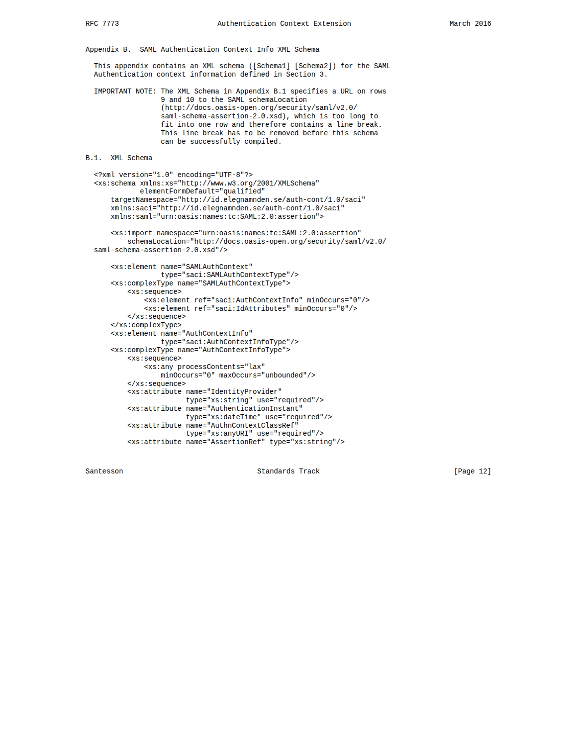RFC 7773 Authentication Context Extension March 2016
Appendix B. SAML Authentication Context Info XML Schema
  This appendix contains an XML schema ([Schema1] [Schema2]) for the SAML
  Authentication context information defined in Section 3.
  IMPORTANT NOTE: The XML Schema in Appendix B.1 specifies a URL on rows
                  9 and 10 to the SAML schemaLocation
                  (http://docs.oasis-open.org/security/saml/v2.0/
                  saml-schema-assertion-2.0.xsd), which is too long to
                  fit into one row and therefore contains a line break.
                  This line break has to be removed before this schema
                  can be successfully compiled.
B.1. XML Schema
  <?xml version="1.0" encoding="UTF-8"?>
  <xs:schema xmlns:xs="http://www.w3.org/2001/XMLSchema"
             elementFormDefault="qualified"
      targetNamespace="http://id.elegnamnden.se/auth-cont/1.0/saci"
      xmlns:saci="http://id.elegnamnden.se/auth-cont/1.0/saci"
      xmlns:saml="urn:oasis:names:tc:SAML:2.0:assertion">

      <xs:import namespace="urn:oasis:names:tc:SAML:2.0:assertion"
          schemaLocation="http://docs.oasis-open.org/security/saml/v2.0/
  saml-schema-assertion-2.0.xsd"/>

      <xs:element name="SAMLAuthContext"
                  type="saci:SAMLAuthContextType"/>
      <xs:complexType name="SAMLAuthContextType">
          <xs:sequence>
              <xs:element ref="saci:AuthContextInfo" minOccurs="0"/>
              <xs:element ref="saci:IdAttributes" minOccurs="0"/>
          </xs:sequence>
      </xs:complexType>
      <xs:element name="AuthContextInfo"
                  type="saci:AuthContextInfoType"/>
      <xs:complexType name="AuthContextInfoType">
          <xs:sequence>
              <xs:any processContents="lax"
                  minOccurs="0" maxOccurs="unbounded"/>
          </xs:sequence>
          <xs:attribute name="IdentityProvider"
                        type="xs:string" use="required"/>
          <xs:attribute name="AuthenticationInstant"
                        type="xs:dateTime" use="required"/>
          <xs:attribute name="AuthnContextClassRef"
                        type="xs:anyURI" use="required"/>
          <xs:attribute name="AssertionRef" type="xs:string"/>
Santesson Standards Track [Page 12]